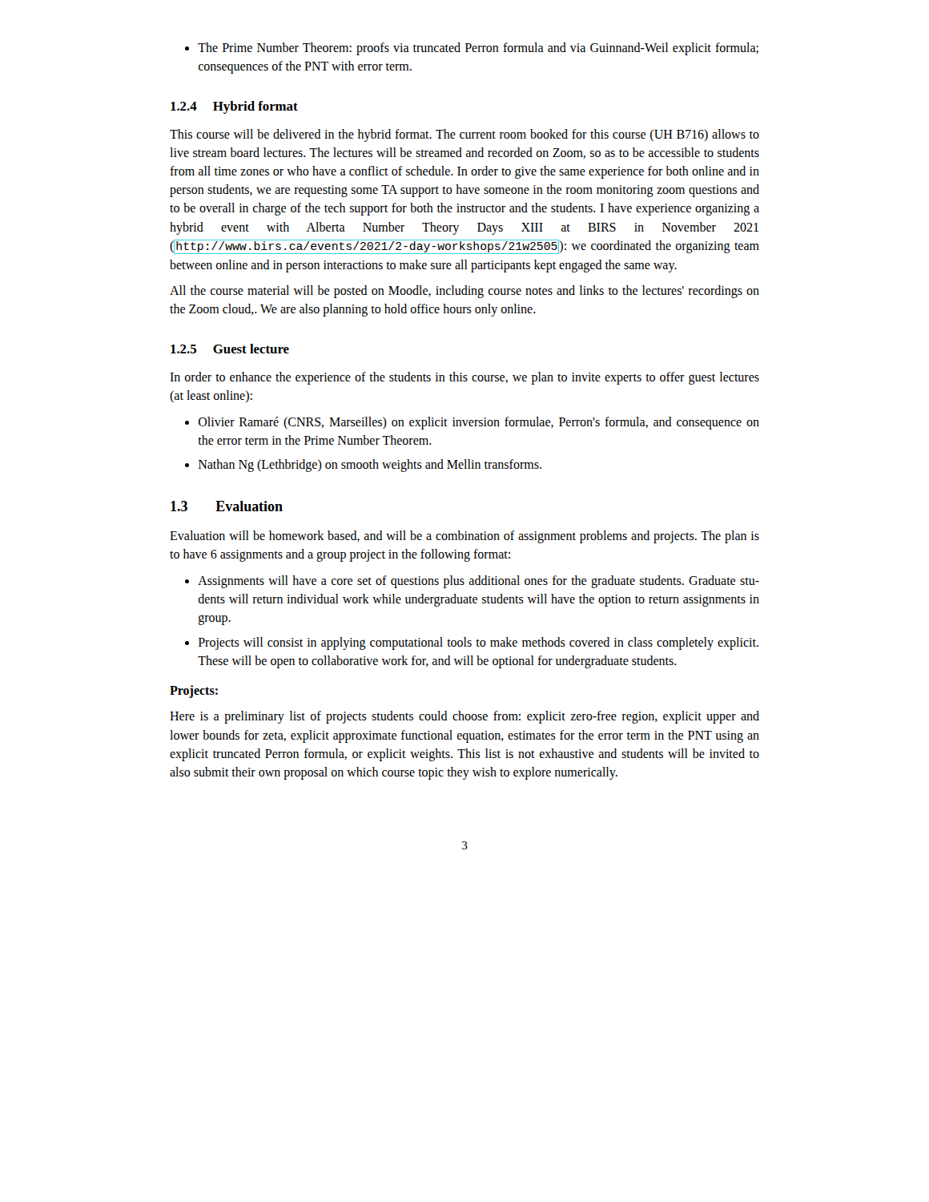The Prime Number Theorem: proofs via truncated Perron formula and via Guinnand-Weil explicit formula; consequences of the PNT with error term.
1.2.4 Hybrid format
This course will be delivered in the hybrid format. The current room booked for this course (UH B716) allows to live stream board lectures. The lectures will be streamed and recorded on Zoom, so as to be accessible to students from all time zones or who have a conflict of schedule. In order to give the same experience for both online and in person students, we are requesting some TA support to have someone in the room monitoring zoom questions and to be overall in charge of the tech support for both the instructor and the students. I have experience organizing a hybrid event with Alberta Number Theory Days XIII at BIRS in November 2021 (http://www.birs.ca/events/2021/2-day-workshops/21w2505): we coordinated the organizing team between online and in person interactions to make sure all participants kept engaged the same way.
All the course material will be posted on Moodle, including course notes and links to the lectures' recordings on the Zoom cloud,. We are also planning to hold office hours only online.
1.2.5 Guest lecture
In order to enhance the experience of the students in this course, we plan to invite experts to offer guest lectures (at least online):
Olivier Ramaré (CNRS, Marseilles) on explicit inversion formulae, Perron's formula, and consequence on the error term in the Prime Number Theorem.
Nathan Ng (Lethbridge) on smooth weights and Mellin transforms.
1.3 Evaluation
Evaluation will be homework based, and will be a combination of assignment problems and projects. The plan is to have 6 assignments and a group project in the following format:
Assignments will have a core set of questions plus additional ones for the graduate students. Graduate students will return individual work while undergraduate students will have the option to return assignments in group.
Projects will consist in applying computational tools to make methods covered in class completely explicit. These will be open to collaborative work for, and will be optional for undergraduate students.
Projects:
Here is a preliminary list of projects students could choose from: explicit zero-free region, explicit upper and lower bounds for zeta, explicit approximate functional equation, estimates for the error term in the PNT using an explicit truncated Perron formula, or explicit weights. This list is not exhaustive and students will be invited to also submit their own proposal on which course topic they wish to explore numerically.
3